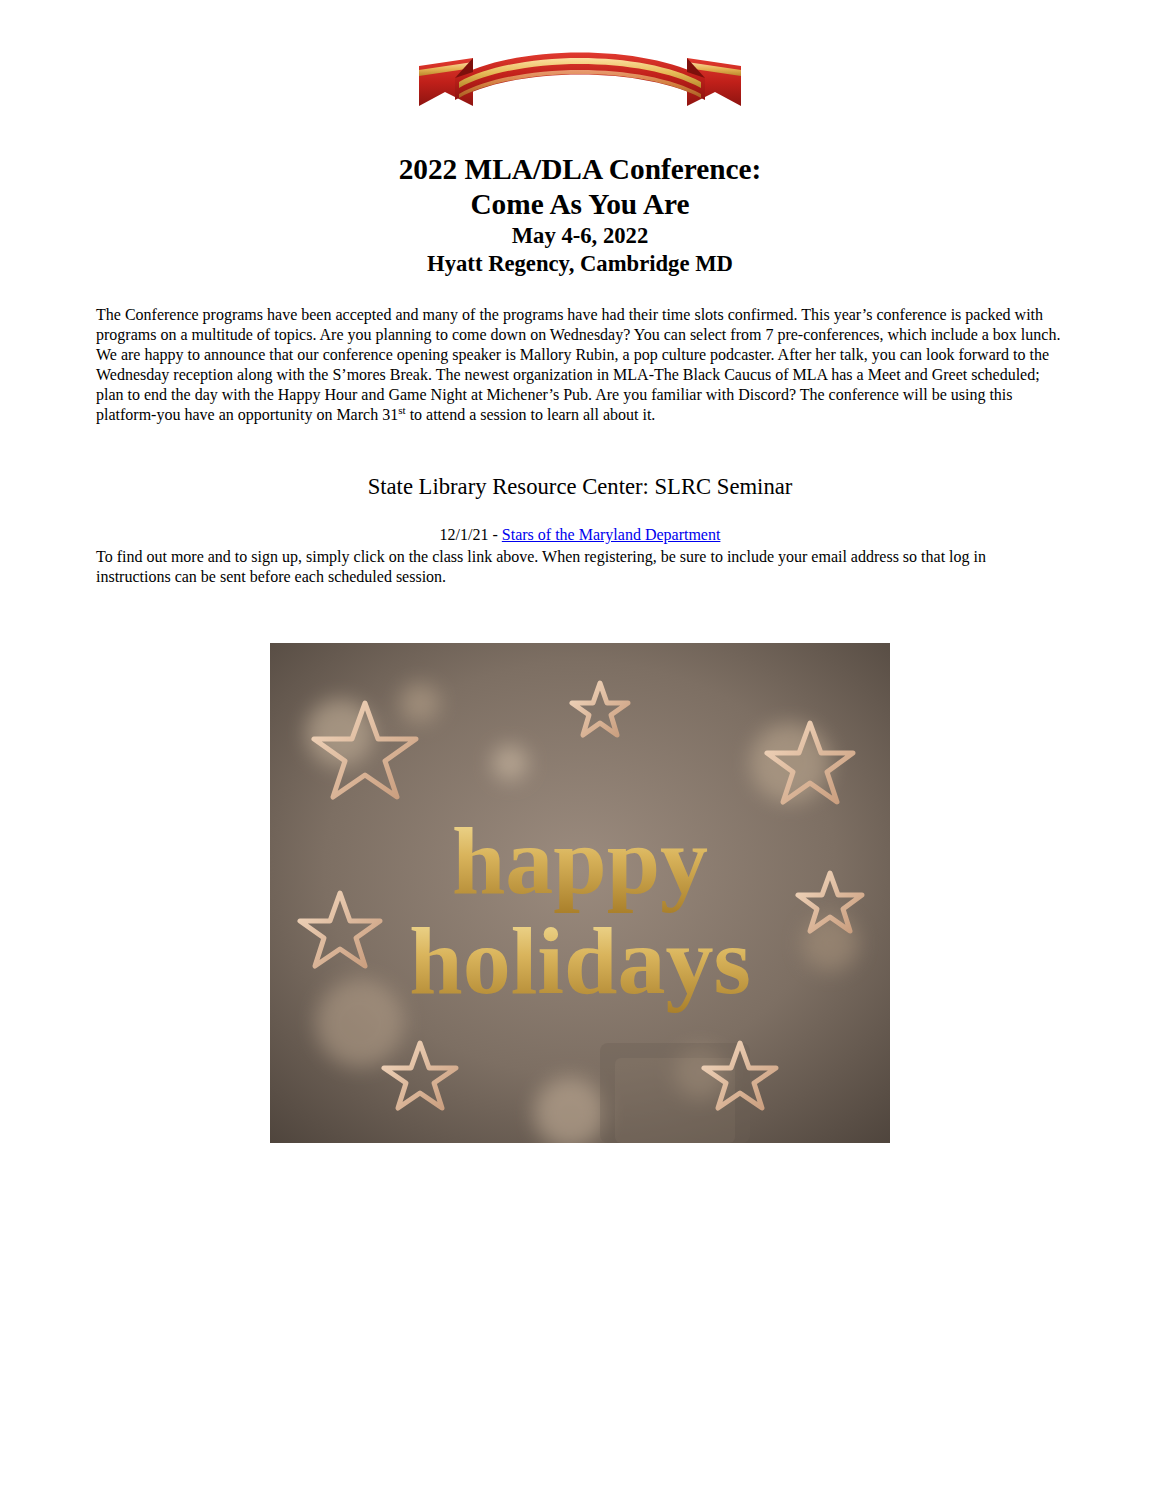2022 MLA/DLA Conference: Come As You Are May 4-6, 2022 Hyatt Regency, Cambridge MD
The Conference programs have been accepted and many of the programs have had their time slots confirmed. This year’s conference is packed with programs on a multitude of topics. Are you planning to come down on Wednesday? You can select from 7 pre-conferences, which include a box lunch. We are happy to announce that our conference opening speaker is Mallory Rubin, a pop culture podcaster. After her talk, you can look forward to the Wednesday reception along with the S’mores Break. The newest organization in MLA-The Black Caucus of MLA has a Meet and Greet scheduled; plan to end the day with the Happy Hour and Game Night at Michener’s Pub. Are you familiar with Discord? The conference will be using this platform-you have an opportunity on March 31st to attend a session to learn all about it.
State Library Resource Center: SLRC Seminar
12/1/21 - Stars of the Maryland Department
To find out more and to sign up, simply click on the class link above. When registering, be sure to include your email address so that log in instructions can be sent before each scheduled session.
happy holidays